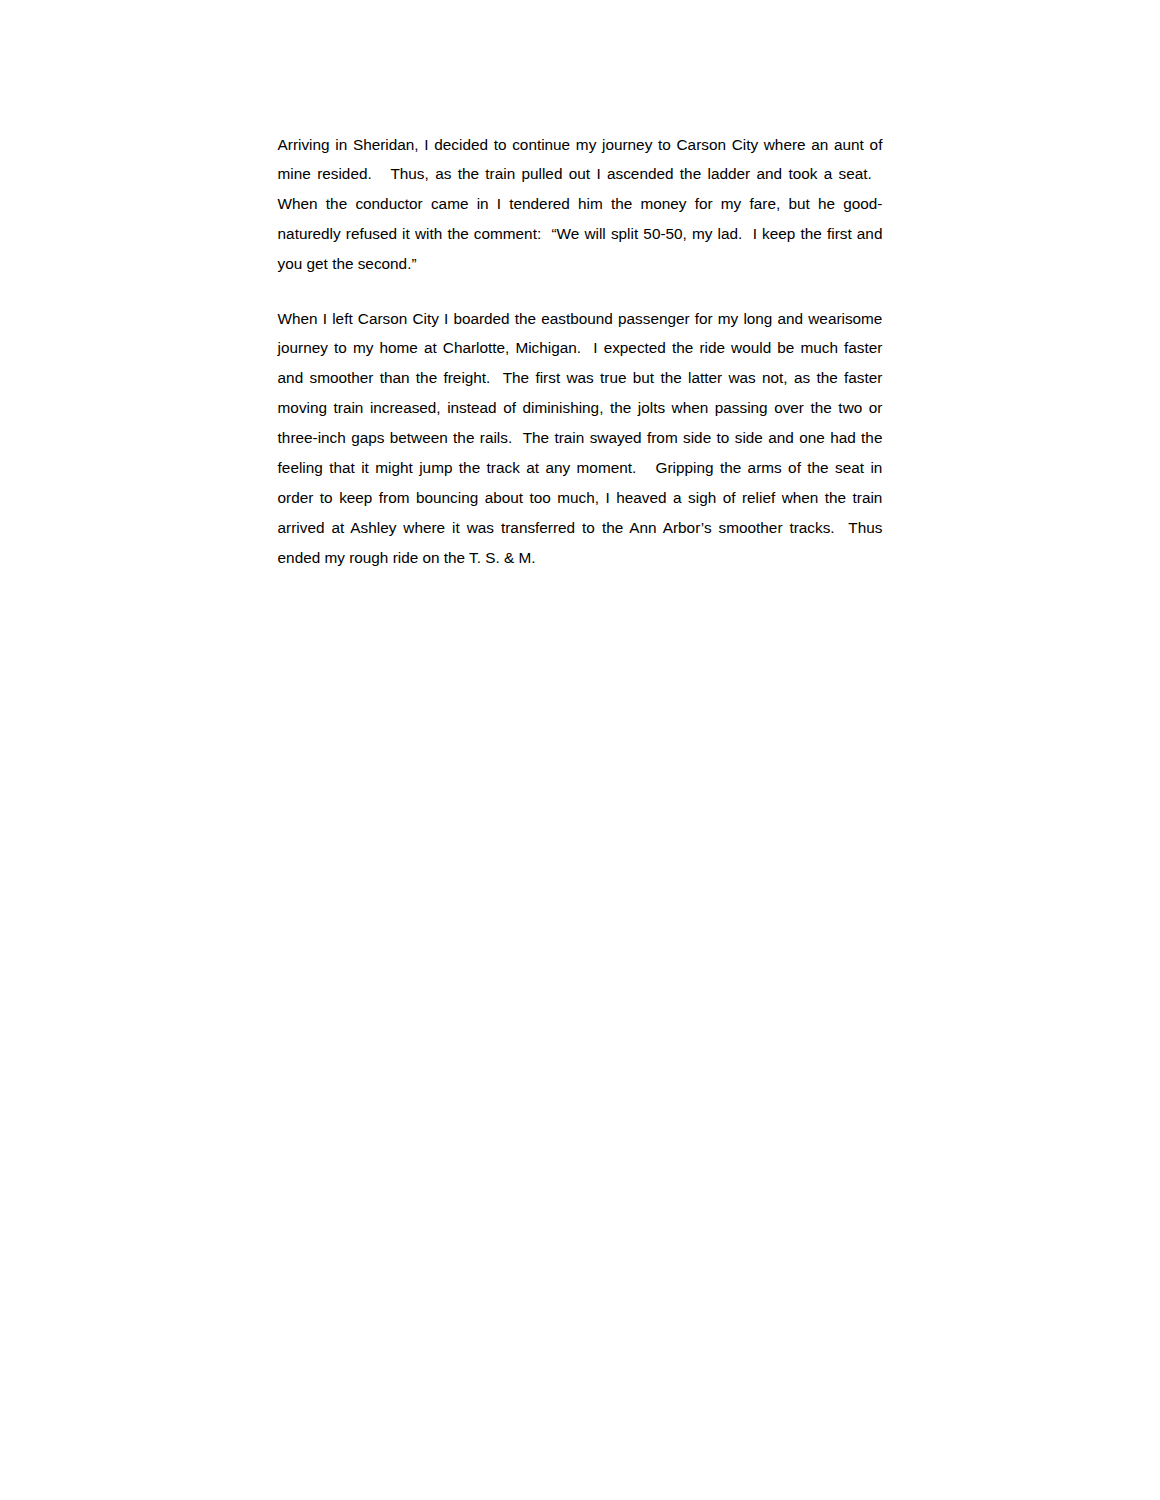Arriving in Sheridan, I decided to continue my journey to Carson City where an aunt of mine resided. Thus, as the train pulled out I ascended the ladder and took a seat. When the conductor came in I tendered him the money for my fare, but he good-naturedly refused it with the comment: “We will split 50-50, my lad. I keep the first and you get the second.”
When I left Carson City I boarded the eastbound passenger for my long and wearisome journey to my home at Charlotte, Michigan. I expected the ride would be much faster and smoother than the freight. The first was true but the latter was not, as the faster moving train increased, instead of diminishing, the jolts when passing over the two or three-inch gaps between the rails. The train swayed from side to side and one had the feeling that it might jump the track at any moment. Gripping the arms of the seat in order to keep from bouncing about too much, I heaved a sigh of relief when the train arrived at Ashley where it was transferred to the Ann Arbor’s smoother tracks. Thus ended my rough ride on the T. S. & M.